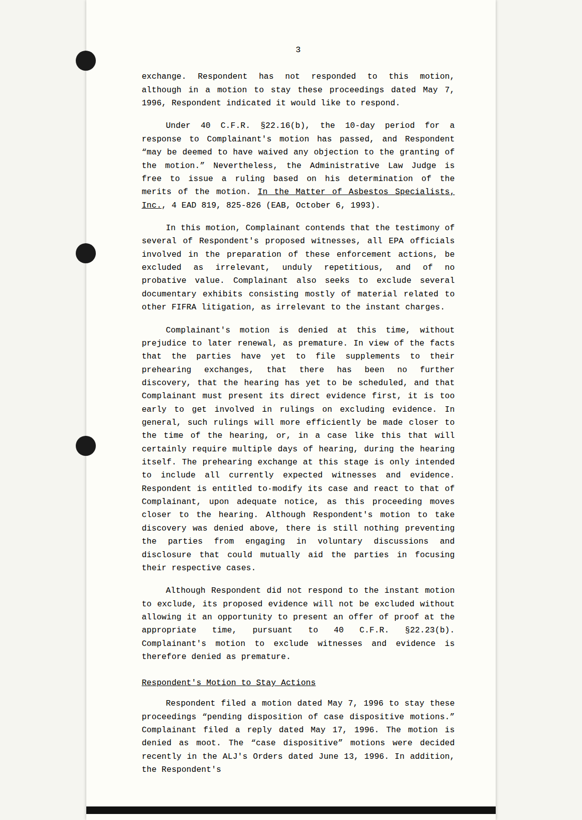3
exchange. Respondent has not responded to this motion, although in a motion to stay these proceedings dated May 7, 1996, Respondent indicated it would like to respond.
Under 40 C.F.R. §22.16(b), the 10-day period for a response to Complainant's motion has passed, and Respondent “may be deemed to have waived any objection to the granting of the motion.” Nevertheless, the Administrative Law Judge is free to issue a ruling based on his determination of the merits of the motion. In the Matter of Asbestos Specialists, Inc., 4 EAD 819, 825-826 (EAB, October 6, 1993).
In this motion, Complainant contends that the testimony of several of Respondent's proposed witnesses, all EPA officials involved in the preparation of these enforcement actions, be excluded as irrelevant, unduly repetitious, and of no probative value. Complainant also seeks to exclude several documentary exhibits consisting mostly of material related to other FIFRA litigation, as irrelevant to the instant charges.
Complainant's motion is denied at this time, without prejudice to later renewal, as premature. In view of the facts that the parties have yet to file supplements to their prehearing exchanges, that there has been no further discovery, that the hearing has yet to be scheduled, and that Complainant must present its direct evidence first, it is too early to get involved in rulings on excluding evidence. In general, such rulings will more efficiently be made closer to the time of the hearing, or, in a case like this that will certainly require multiple days of hearing, during the hearing itself. The prehearing exchange at this stage is only intended to include all currently expected witnesses and evidence. Respondent is entitled to·modify its case and react to that of Complainant, upon adequate notice, as this proceeding moves closer to the hearing. Although Respondent's motion to take discovery was denied above, there is still nothing preventing the parties from engaging in voluntary discussions and disclosure that could mutually aid the parties in focusing their respective cases.
Although Respondent did not respond to the instant motion to exclude, its proposed evidence will not be excluded without allowing it an opportunity to present an offer of proof at the appropriate time, pursuant to 40 C.F.R. §22.23(b). Complainant's motion to exclude witnesses and evidence is therefore denied as premature.
Respondent's Motion to Stay Actions
Respondent filed a motion dated May 7, 1996 to stay these proceedings “pending disposition of case dispositive motions.” Complainant filed a reply dated May 17, 1996. The motion is denied as moot. The “case dispositive” motions were decided recently in the ALJ's Orders dated June 13, 1996. In addition, the Respondent's